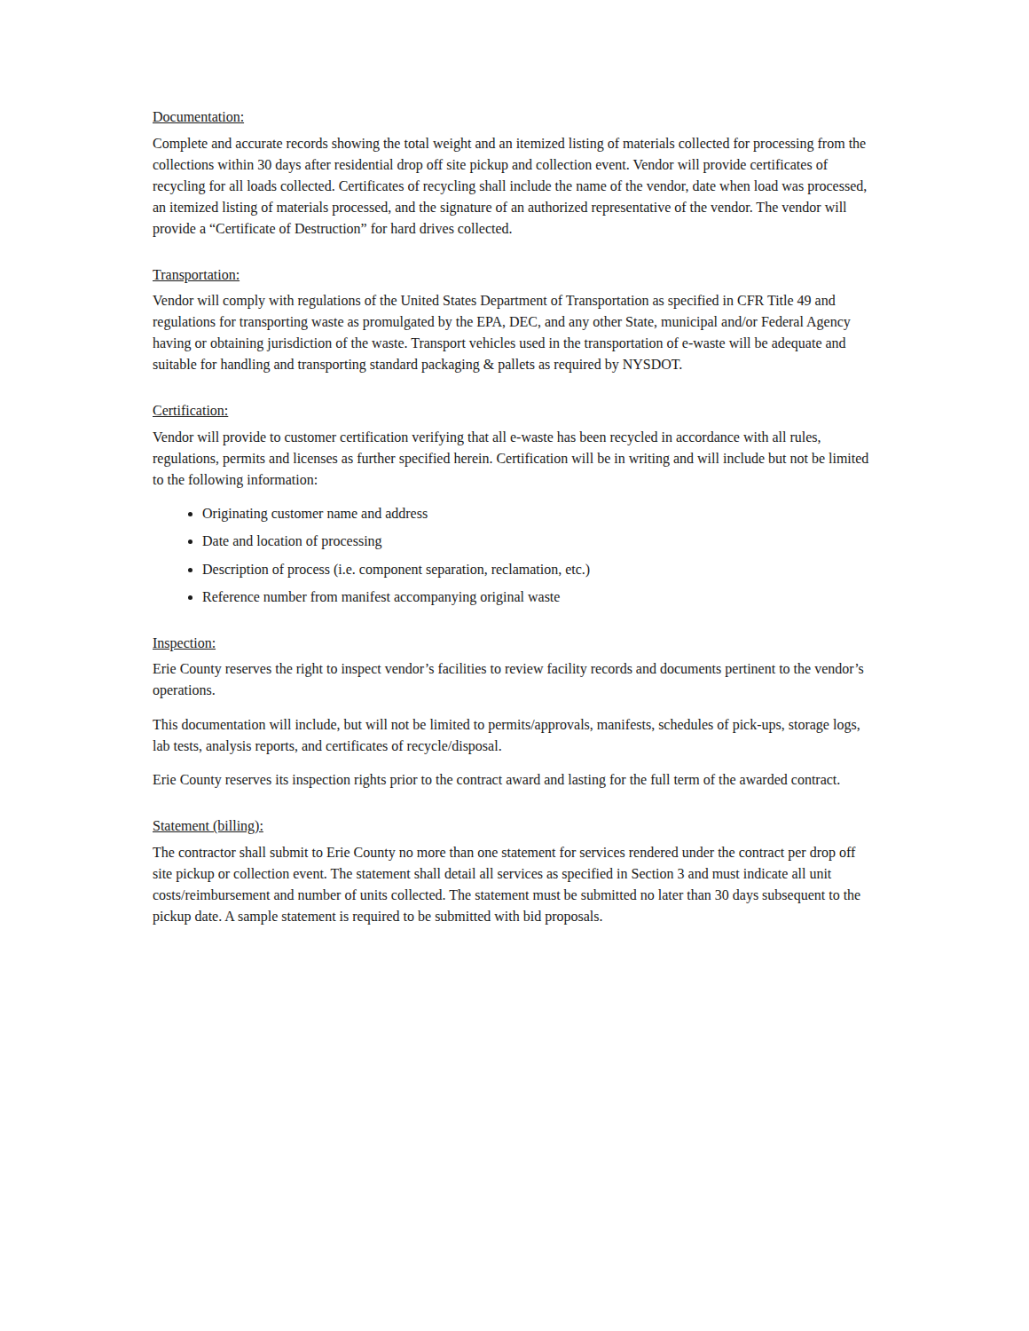Documentation:
Complete and accurate records showing the total weight and an itemized listing of materials collected for processing from the collections within 30 days after residential drop off site pickup and collection event. Vendor will provide certificates of recycling for all loads collected. Certificates of recycling shall include the name of the vendor, date when load was processed, an itemized listing of materials processed, and the signature of an authorized representative of the vendor. The vendor will provide a “Certificate of Destruction” for hard drives collected.
Transportation:
Vendor will comply with regulations of the United States Department of Transportation as specified in CFR Title 49 and regulations for transporting waste as promulgated by the EPA, DEC, and any other State, municipal and/or Federal Agency having or obtaining jurisdiction of the waste. Transport vehicles used in the transportation of e-waste will be adequate and suitable for handling and transporting standard packaging & pallets as required by NYSDOT.
Certification:
Vendor will provide to customer certification verifying that all e-waste has been recycled in accordance with all rules, regulations, permits and licenses as further specified herein. Certification will be in writing and will include but not be limited to the following information:
Originating customer name and address
Date and location of processing
Description of process (i.e. component separation, reclamation, etc.)
Reference number from manifest accompanying original waste
Inspection:
Erie County reserves the right to inspect vendor’s facilities to review facility records and documents pertinent to the vendor’s operations.
This documentation will include, but will not be limited to permits/approvals, manifests, schedules of pick-ups, storage logs, lab tests, analysis reports, and certificates of recycle/disposal.
Erie County reserves its inspection rights prior to the contract award and lasting for the full term of the awarded contract.
Statement (billing):
The contractor shall submit to Erie County no more than one statement for services rendered under the contract per drop off site pickup or collection event. The statement shall detail all services as specified in Section 3 and must indicate all unit costs/reimbursement and number of units collected. The statement must be submitted no later than 30 days subsequent to the pickup date. A sample statement is required to be submitted with bid proposals.